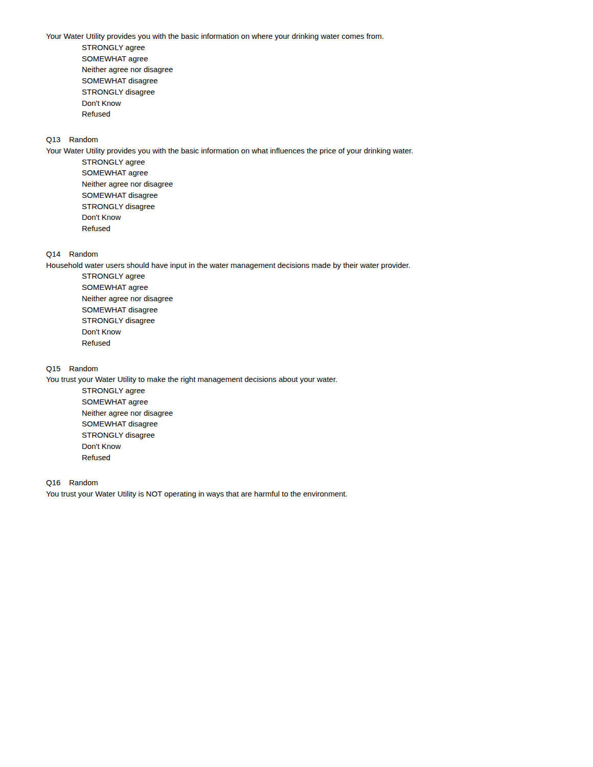Your Water Utility provides you with the basic information on where your drinking water comes from.
STRONGLY agree
SOMEWHAT agree
Neither agree nor disagree
SOMEWHAT disagree
STRONGLY disagree
Don't Know
Refused
Q13 Random
Your Water Utility provides you with the basic information on what influences the price of your drinking water.
STRONGLY agree
SOMEWHAT agree
Neither agree nor disagree
SOMEWHAT disagree
STRONGLY disagree
Don't Know
Refused
Q14 Random
Household water users should have input in the water management decisions made by their water provider.
STRONGLY agree
SOMEWHAT agree
Neither agree nor disagree
SOMEWHAT disagree
STRONGLY disagree
Don't Know
Refused
Q15 Random
You trust your Water Utility to make the right management decisions about your water.
STRONGLY agree
SOMEWHAT agree
Neither agree nor disagree
SOMEWHAT disagree
STRONGLY disagree
Don't Know
Refused
Q16 Random
You trust your Water Utility is NOT operating in ways that are harmful to the environment.